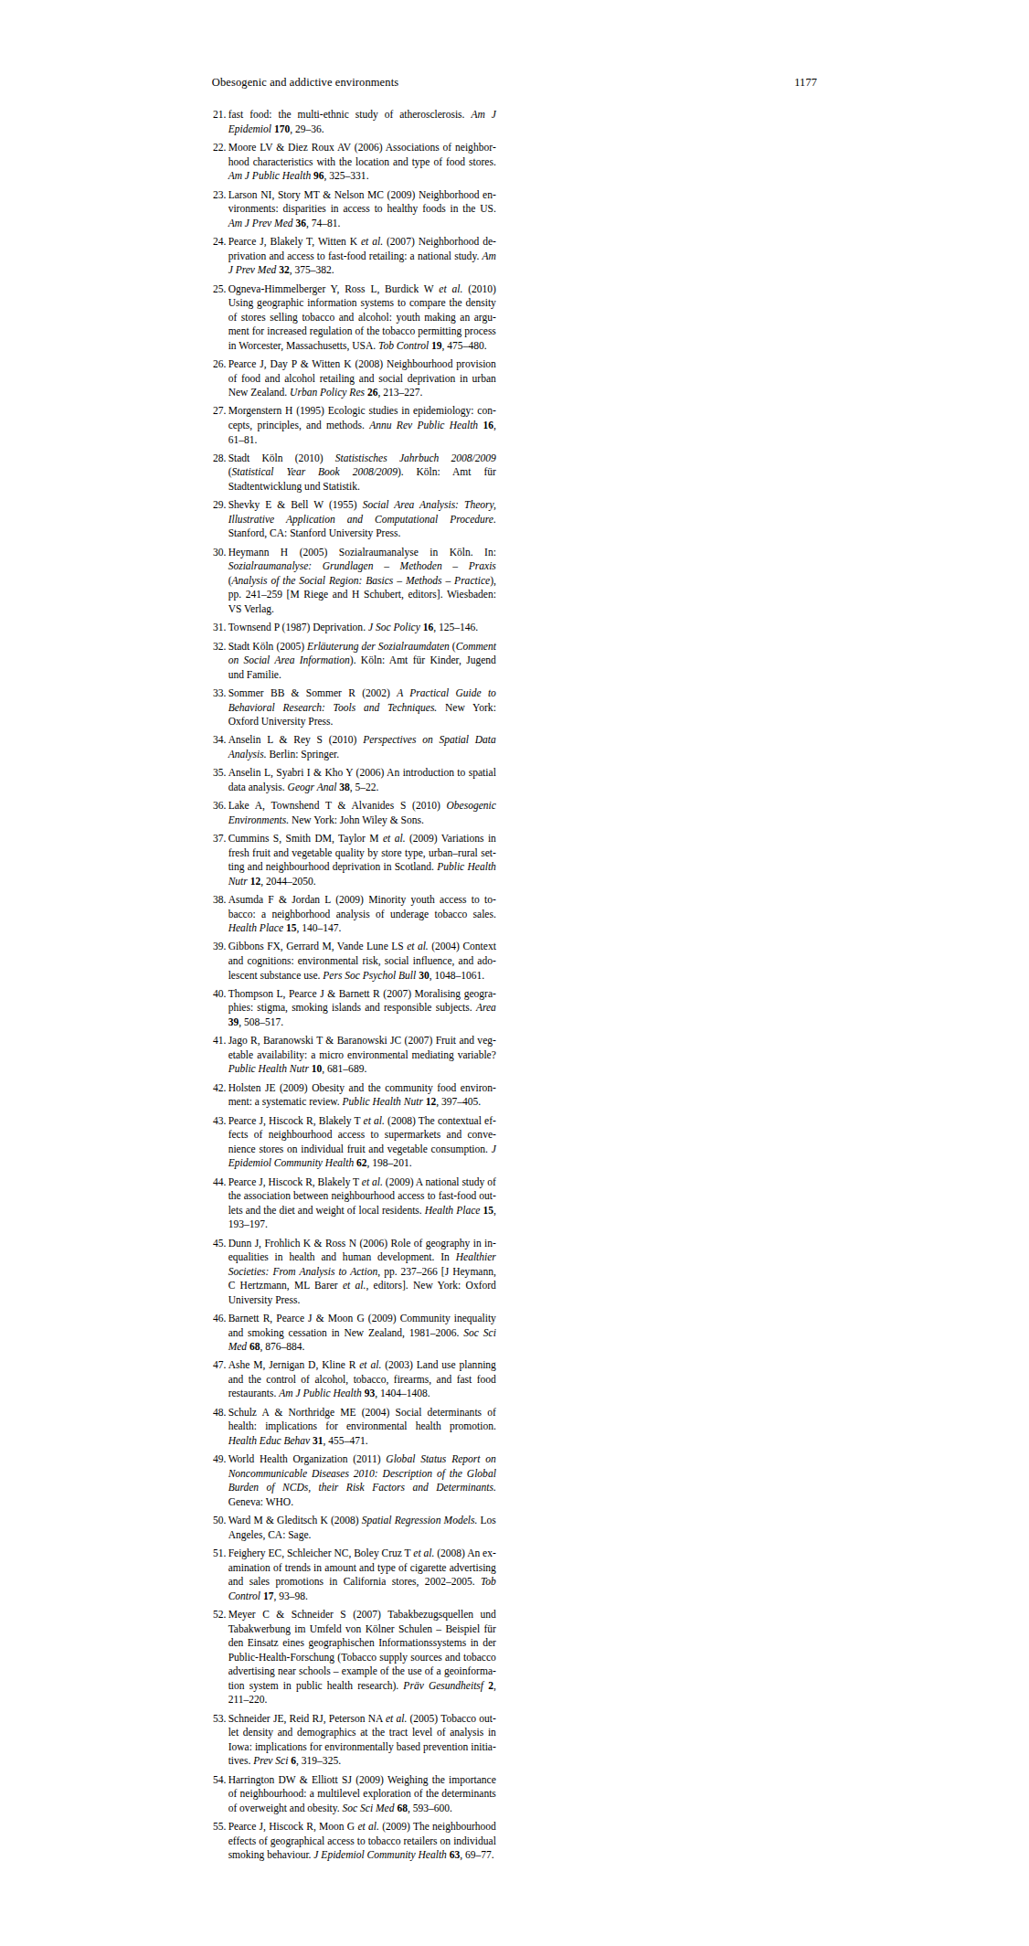Obesogenic and addictive environments 1177
21fast food: the multi-ethnic study of atherosclerosis. Am J Epidemiol 170, 29–36.
22 Moore LV & Diez Roux AV (2006) Associations of neighborhood characteristics with the location and type of food stores. Am J Public Health 96, 325–331.
23 Larson NI, Story MT & Nelson MC (2009) Neighborhood environments: disparities in access to healthy foods in the US. Am J Prev Med 36, 74–81.
24 Pearce J, Blakely T, Witten K et al. (2007) Neighborhood deprivation and access to fast-food retailing: a national study. Am J Prev Med 32, 375–382.
25 Ogneva-Himmelberger Y, Ross L, Burdick W et al. (2010) Using geographic information systems to compare the density of stores selling tobacco and alcohol: youth making an argument for increased regulation of the tobacco permitting process in Worcester, Massachusetts, USA. Tob Control 19, 475–480.
26 Pearce J, Day P & Witten K (2008) Neighbourhood provision of food and alcohol retailing and social deprivation in urban New Zealand. Urban Policy Res 26, 213–227.
27 Morgenstern H (1995) Ecologic studies in epidemiology: concepts, principles, and methods. Annu Rev Public Health 16, 61–81.
28 Stadt Köln (2010) Statistisches Jahrbuch 2008/2009 (Statistical Year Book 2008/2009). Köln: Amt für Stadtentwicklung und Statistik.
29 Shevky E & Bell W (1955) Social Area Analysis: Theory, Illustrative Application and Computational Procedure. Stanford, CA: Stanford University Press.
30 Heymann H (2005) Sozialraumanalyse in Köln. In: Sozialraumanalyse: Grundlagen – Methoden – Praxis (Analysis of the Social Region: Basics – Methods – Practice), pp. 241–259 [M Riege and H Schubert, editors]. Wiesbaden: VS Verlag.
31 Townsend P (1987) Deprivation. J Soc Policy 16, 125–146.
32 Stadt Köln (2005) Erläuterung der Sozialraumdaten (Comment on Social Area Information). Köln: Amt für Kinder, Jugend und Familie.
33 Sommer BB & Sommer R (2002) A Practical Guide to Behavioral Research: Tools and Techniques. New York: Oxford University Press.
34 Anselin L & Rey S (2010) Perspectives on Spatial Data Analysis. Berlin: Springer.
35 Anselin L, Syabri I & Kho Y (2006) An introduction to spatial data analysis. Geogr Anal 38, 5–22.
36 Lake A, Townshend T & Alvanides S (2010) Obesogenic Environments. New York: John Wiley & Sons.
37 Cummins S, Smith DM, Taylor M et al. (2009) Variations in fresh fruit and vegetable quality by store type, urban–rural setting and neighbourhood deprivation in Scotland. Public Health Nutr 12, 2044–2050.
38 Asumda F & Jordan L (2009) Minority youth access to tobacco: a neighborhood analysis of underage tobacco sales. Health Place 15, 140–147.
39 Gibbons FX, Gerrard M, Vande Lune LS et al. (2004) Context and cognitions: environmental risk, social influence, and adolescent substance use. Pers Soc Psychol Bull 30, 1048–1061.
40 Thompson L, Pearce J & Barnett R (2007) Moralising geographies: stigma, smoking islands and responsible subjects. Area 39, 508–517.
41 Jago R, Baranowski T & Baranowski JC (2007) Fruit and vegetable availability: a micro environmental mediating variable? Public Health Nutr 10, 681–689.
42 Holsten JE (2009) Obesity and the community food environment: a systematic review. Public Health Nutr 12, 397–405.
43 Pearce J, Hiscock R, Blakely T et al. (2008) The contextual effects of neighbourhood access to supermarkets and convenience stores on individual fruit and vegetable consumption. J Epidemiol Community Health 62, 198–201.
44 Pearce J, Hiscock R, Blakely T et al. (2009) A national study of the association between neighbourhood access to fast-food outlets and the diet and weight of local residents. Health Place 15, 193–197.
45 Dunn J, Frohlich K & Ross N (2006) Role of geography in inequalities in health and human development. In Healthier Societies: From Analysis to Action, pp. 237–266 [J Heymann, C Hertzmann, ML Barer et al., editors]. New York: Oxford University Press.
46 Barnett R, Pearce J & Moon G (2009) Community inequality and smoking cessation in New Zealand, 1981–2006. Soc Sci Med 68, 876–884.
47 Ashe M, Jernigan D, Kline R et al. (2003) Land use planning and the control of alcohol, tobacco, firearms, and fast food restaurants. Am J Public Health 93, 1404–1408.
48 Schulz A & Northridge ME (2004) Social determinants of health: implications for environmental health promotion. Health Educ Behav 31, 455–471.
49 World Health Organization (2011) Global Status Report on Noncommunicable Diseases 2010: Description of the Global Burden of NCDs, their Risk Factors and Determinants. Geneva: WHO.
50 Ward M & Gleditsch K (2008) Spatial Regression Models. Los Angeles, CA: Sage.
51 Feighery EC, Schleicher NC, Boley Cruz T et al. (2008) An examination of trends in amount and type of cigarette advertising and sales promotions in California stores, 2002–2005. Tob Control 17, 93–98.
52 Meyer C & Schneider S (2007) Tabakbezugsquellen und Tabakwerbung im Umfeld von Kölner Schulen – Beispiel für den Einsatz eines geographischen Informationssystems in der Public-Health-Forschung (Tobacco supply sources and tobacco advertising near schools – example of the use of a geoinformation system in public health research). Präv Gesundheitsf 2, 211–220.
53 Schneider JE, Reid RJ, Peterson NA et al. (2005) Tobacco outlet density and demographics at the tract level of analysis in Iowa: implications for environmentally based prevention initiatives. Prev Sci 6, 319–325.
54 Harrington DW & Elliott SJ (2009) Weighing the importance of neighbourhood: a multilevel exploration of the determinants of overweight and obesity. Soc Sci Med 68, 593–600.
55 Pearce J, Hiscock R, Moon G et al. (2009) The neighbourhood effects of geographical access to tobacco retailers on individual smoking behaviour. J Epidemiol Community Health 63, 69–77.